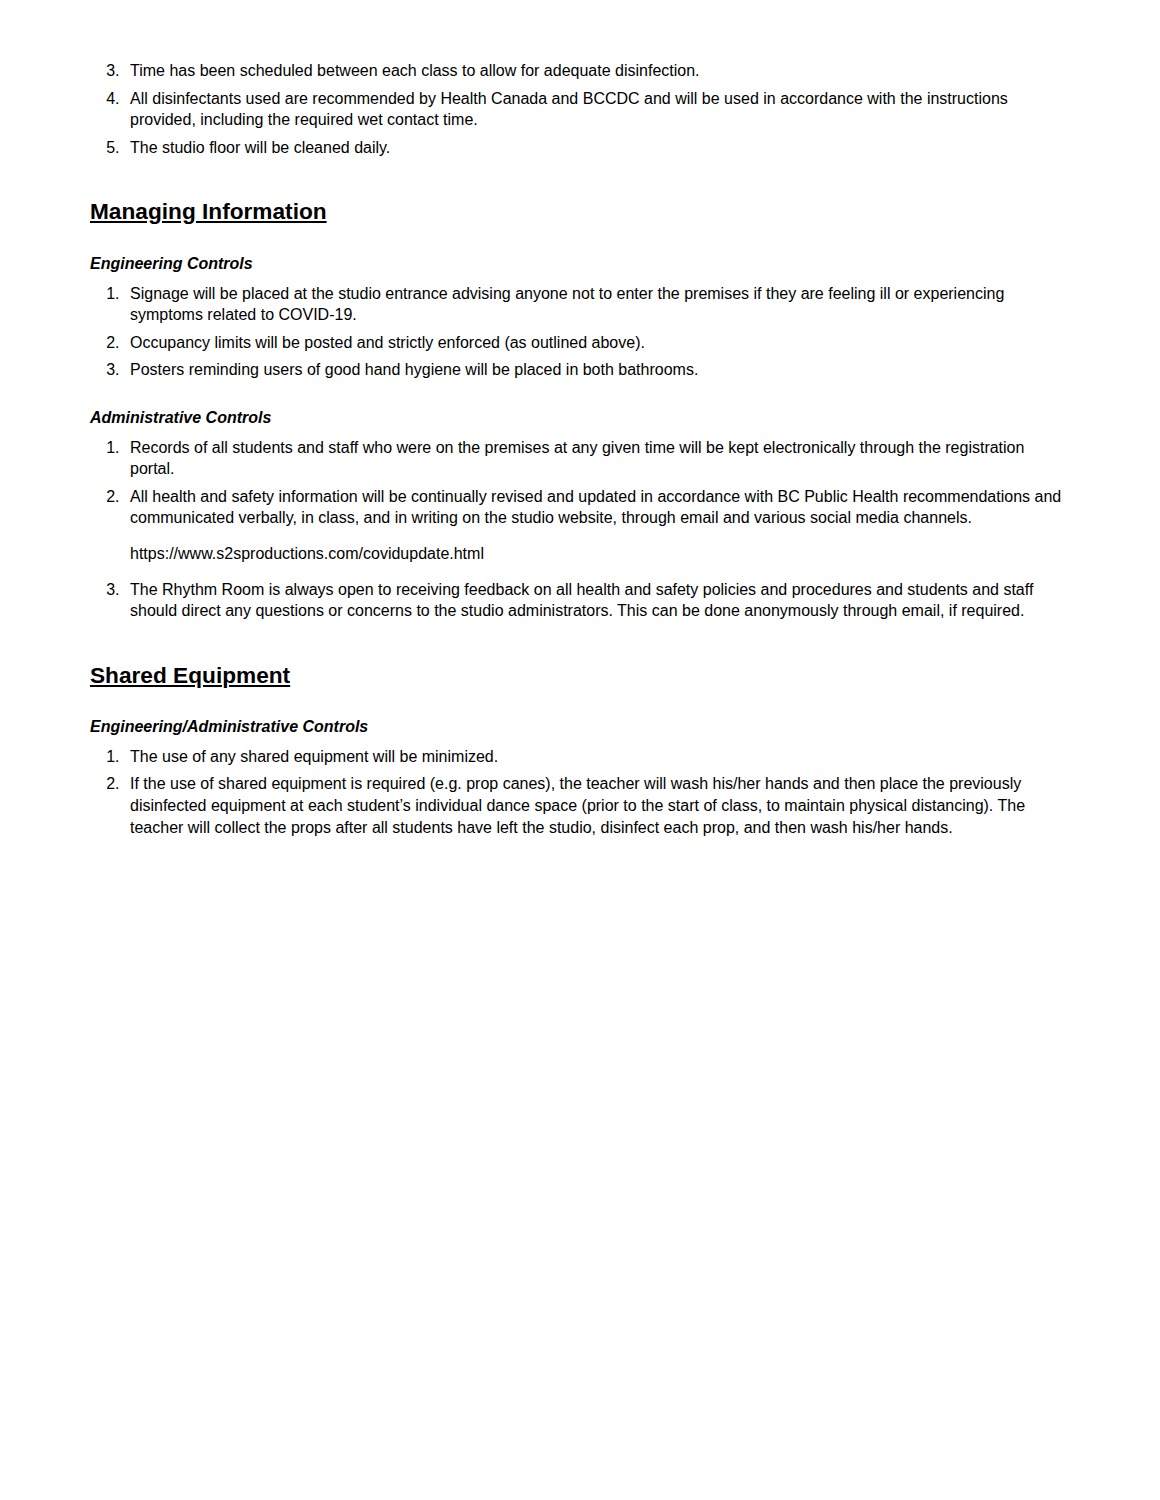Time has been scheduled between each class to allow for adequate disinfection.
All disinfectants used are recommended by Health Canada and BCCDC and will be used in accordance with the instructions provided, including the required wet contact time.
The studio floor will be cleaned daily.
Managing Information
Engineering Controls
Signage will be placed at the studio entrance advising anyone not to enter the premises if they are feeling ill or experiencing symptoms related to COVID-19.
Occupancy limits will be posted and strictly enforced (as outlined above).
Posters reminding users of good hand hygiene will be placed in both bathrooms.
Administrative Controls
Records of all students and staff who were on the premises at any given time will be kept electronically through the registration portal.
All health and safety information will be continually revised and updated in accordance with BC Public Health recommendations and communicated verbally, in class, and in writing on the studio website, through email and various social media channels.
https://www.s2sproductions.com/covidupdate.html
The Rhythm Room is always open to receiving feedback on all health and safety policies and procedures and students and staff should direct any questions or concerns to the studio administrators. This can be done anonymously through email, if required.
Shared Equipment
Engineering/Administrative Controls
The use of any shared equipment will be minimized.
If the use of shared equipment is required (e.g. prop canes), the teacher will wash his/her hands and then place the previously disinfected equipment at each student’s individual dance space (prior to the start of class, to maintain physical distancing). The teacher will collect the props after all students have left the studio, disinfect each prop, and then wash his/her hands.